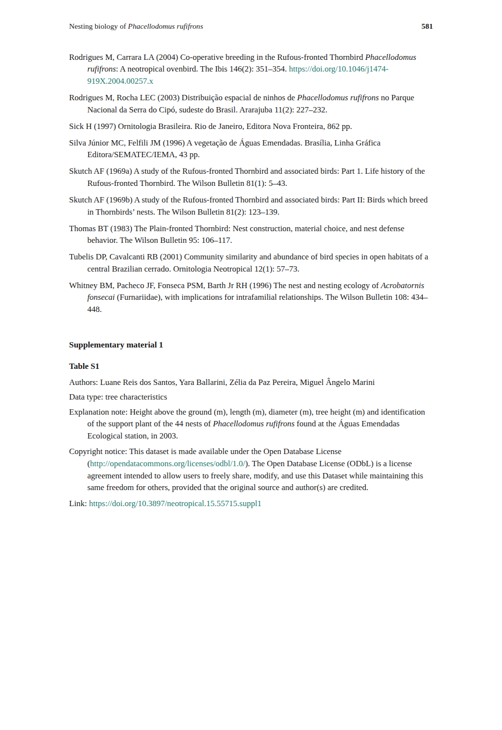Nesting biology of Phacellodomus rufifrons 581
Rodrigues M, Carrara LA (2004) Co-operative breeding in the Rufous-fronted Thornbird Phacellodomus rufifrons: A neotropical ovenbird. The Ibis 146(2): 351–354. https://doi.org/10.1046/j1474-919X.2004.00257.x
Rodrigues M, Rocha LEC (2003) Distribuição espacial de ninhos de Phacellodomus rufifrons no Parque Nacional da Serra do Cipó, sudeste do Brasil. Ararajuba 11(2): 227–232.
Sick H (1997) Ornitologia Brasileira. Rio de Janeiro, Editora Nova Fronteira, 862 pp.
Silva Júnior MC, Felfili JM (1996) A vegetação de Águas Emendadas. Brasília, Linha Gráfica Editora/SEMATEC/IEMA, 43 pp.
Skutch AF (1969a) A study of the Rufous-fronted Thornbird and associated birds: Part 1. Life history of the Rufous-fronted Thornbird. The Wilson Bulletin 81(1): 5–43.
Skutch AF (1969b) A study of the Rufous-fronted Thornbird and associated birds: Part II: Birds which breed in Thornbirds’ nests. The Wilson Bulletin 81(2): 123–139.
Thomas BT (1983) The Plain-fronted Thornbird: Nest construction, material choice, and nest defense behavior. The Wilson Bulletin 95: 106–117.
Tubelis DP, Cavalcanti RB (2001) Community similarity and abundance of bird species in open habitats of a central Brazilian cerrado. Ornitologia Neotropical 12(1): 57–73.
Whitney BM, Pacheco JF, Fonseca PSM, Barth Jr RH (1996) The nest and nesting ecology of Acrobatornis fonsecai (Furnariidae), with implications for intrafamilial relationships. The Wilson Bulletin 108: 434–448.
Supplementary material 1
Table S1
Authors: Luane Reis dos Santos, Yara Ballarini, Zélia da Paz Pereira, Miguel Ângelo Marini
Data type: tree characteristics
Explanation note: Height above the ground (m), length (m), diameter (m), tree height (m) and identification of the support plant of the 44 nests of Phacellodomus rufifrons found at the Águas Emendadas Ecological station, in 2003.
Copyright notice: This dataset is made available under the Open Database License (http://opendatacommons.org/licenses/odbl/1.0/). The Open Database License (ODbL) is a license agreement intended to allow users to freely share, modify, and use this Dataset while maintaining this same freedom for others, provided that the original source and author(s) are credited.
Link: https://doi.org/10.3897/neotropical.15.55715.suppl1